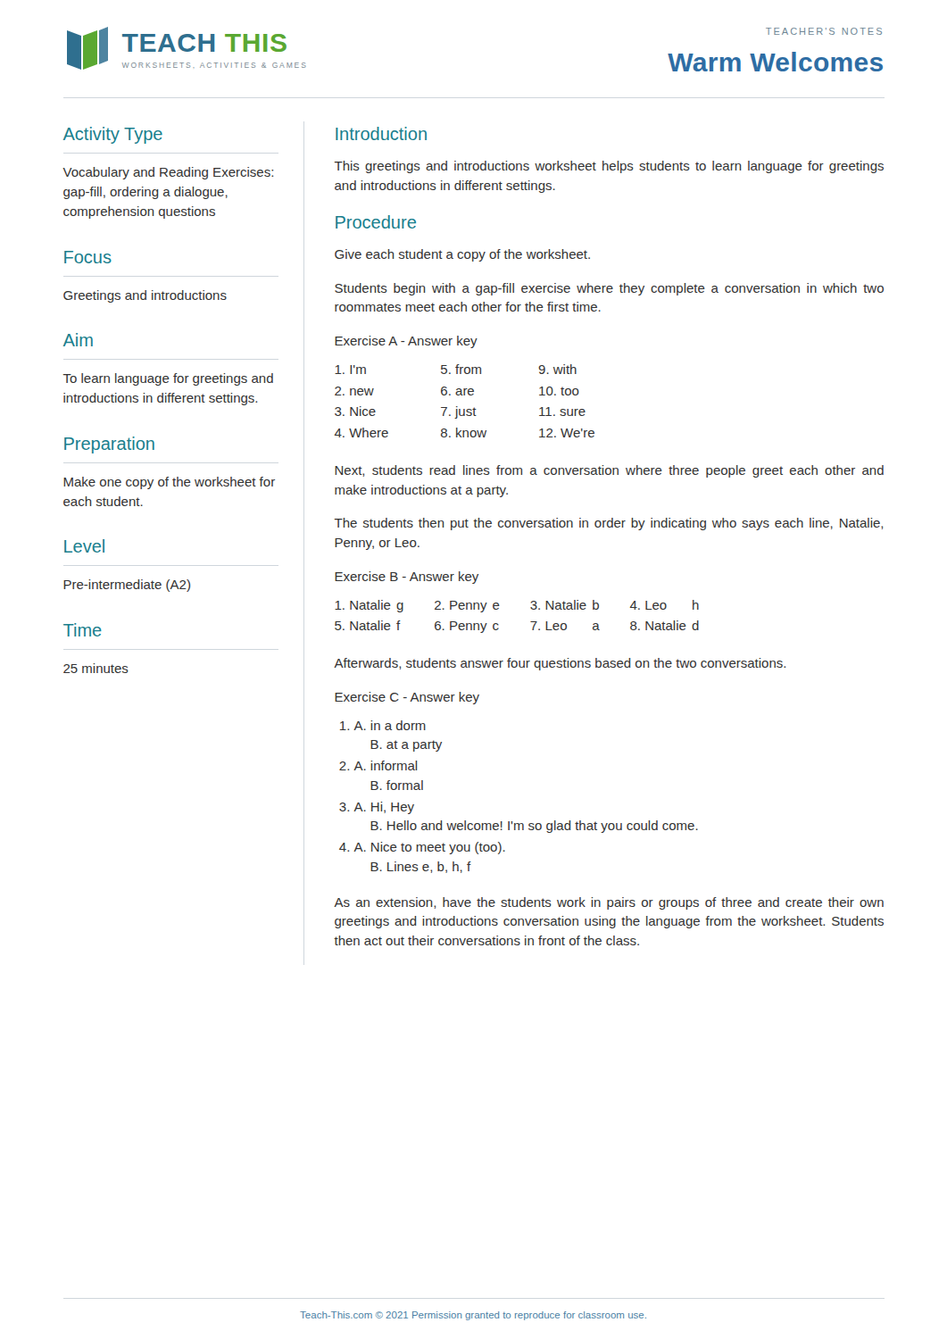TEACH THIS
Worksheets, Activities & Games
Teacher's Notes
Warm Welcomes
Activity Type
Vocabulary and Reading Exercises: gap-fill, ordering a dialogue, comprehension questions
Focus
Greetings and introductions
Aim
To learn language for greetings and introductions in different settings.
Preparation
Make one copy of the worksheet for each student.
Level
Pre-intermediate (A2)
Time
25 minutes
Introduction
This greetings and introductions worksheet helps students to learn language for greetings and introductions in different settings.
Procedure
Give each student a copy of the worksheet.
Students begin with a gap-fill exercise where they complete a conversation in which two roommates meet each other for the first time.
Exercise A - Answer key
| 1. I'm | 5. from | 9. with |
| 2. new | 6. are | 10. too |
| 3. Nice | 7. just | 11. sure |
| 4. Where | 8. know | 12. We're |
Next, students read lines from a conversation where three people greet each other and make introductions at a party.
The students then put the conversation in order by indicating who says each line, Natalie, Penny, or Leo.
Exercise B - Answer key
| 1. Natalie | g | 2. Penny | e | 3. Natalie | b | 4. Leo | h |
| 5. Natalie | f | 6. Penny | c | 7. Leo | a | 8. Natalie | d |
Afterwards, students answer four questions based on the two conversations.
Exercise C - Answer key
A. in a dorm B. at a party
A. informal B. formal
A. Hi, Hey B. Hello and welcome! I'm so glad that you could come.
A. Nice to meet you (too). B. Lines e, b, h, f
As an extension, have the students work in pairs or groups of three and create their own greetings and introductions conversation using the language from the worksheet. Students then act out their conversations in front of the class.
Teach-This.com © 2021 Permission granted to reproduce for classroom use.